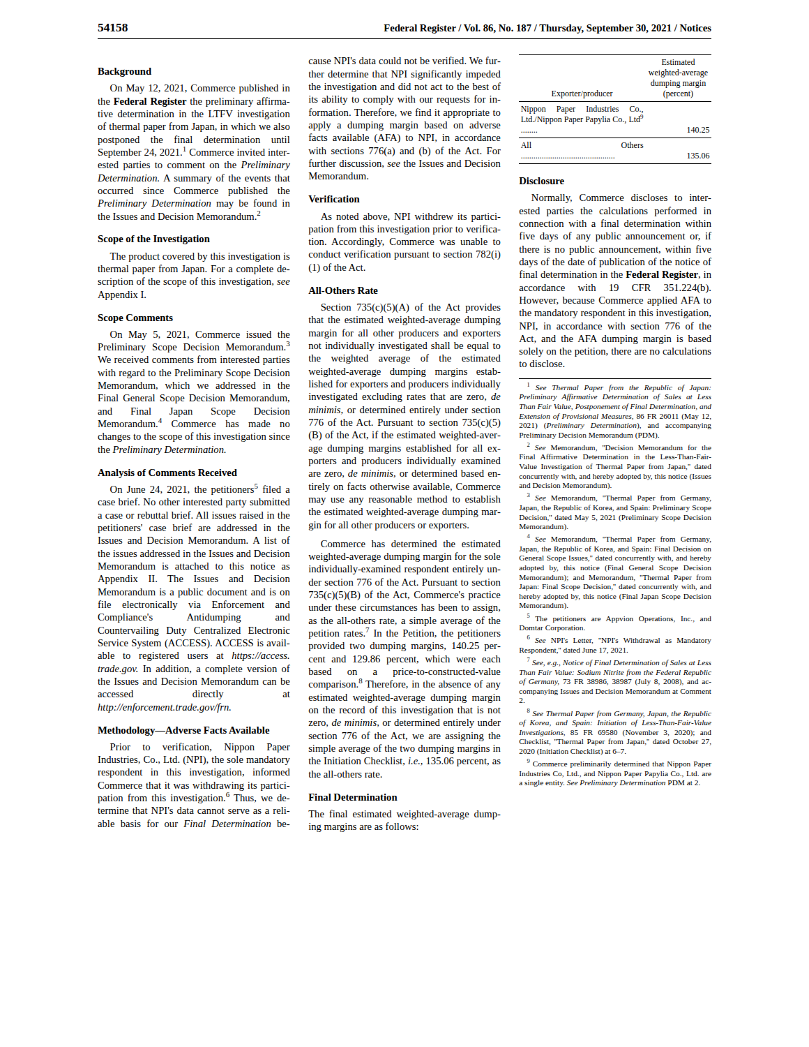54158 Federal Register / Vol. 86, No. 187 / Thursday, September 30, 2021 / Notices
Background
On May 12, 2021, Commerce published in the Federal Register the preliminary affirmative determination in the LTFV investigation of thermal paper from Japan, in which we also postponed the final determination until September 24, 2021.1 Commerce invited interested parties to comment on the Preliminary Determination. A summary of the events that occurred since Commerce published the Preliminary Determination may be found in the Issues and Decision Memorandum.2
Scope of the Investigation
The product covered by this investigation is thermal paper from Japan. For a complete description of the scope of this investigation, see Appendix I.
Scope Comments
On May 5, 2021, Commerce issued the Preliminary Scope Decision Memorandum.3 We received comments from interested parties with regard to the Preliminary Scope Decision Memorandum, which we addressed in the Final General Scope Decision Memorandum, and Final Japan Scope Decision Memorandum.4 Commerce has made no changes to the scope of this investigation since the Preliminary Determination.
Analysis of Comments Received
On June 24, 2021, the petitioners5 filed a case brief. No other interested party submitted a case or rebuttal brief. All issues raised in the petitioners' case brief are addressed in the Issues and Decision Memorandum. A list of the issues addressed in the Issues and Decision Memorandum is attached to this notice as Appendix II. The Issues and Decision Memorandum is a public document and is on file electronically via Enforcement and Compliance's Antidumping and Countervailing Duty Centralized Electronic Service System (ACCESS). ACCESS is available to registered users at https://access. trade.gov. In addition, a complete version of the Issues and Decision Memorandum can be accessed directly at http://enforcement.trade.gov/frn.
Methodology—Adverse Facts Available
Prior to verification, Nippon Paper Industries, Co., Ltd. (NPI), the sole mandatory respondent in this investigation, informed Commerce that it was withdrawing its participation from this investigation.6 Thus, we determine that NPI's data cannot serve as a reliable basis for our Final Determination because NPI's data could not be verified. We further determine that NPI significantly impeded the investigation and did not act to the best of its ability to comply with our requests for information. Therefore, we find it appropriate to apply a dumping margin based on adverse facts available (AFA) to NPI, in accordance with sections 776(a) and (b) of the Act. For further discussion, see the Issues and Decision Memorandum.
Verification
As noted above, NPI withdrew its participation from this investigation prior to verification. Accordingly, Commerce was unable to conduct verification pursuant to section 782(i)(1) of the Act.
All-Others Rate
Section 735(c)(5)(A) of the Act provides that the estimated weighted-average dumping margin for all other producers and exporters not individually investigated shall be equal to the weighted average of the estimated weighted-average dumping margins established for exporters and producers individually investigated excluding rates that are zero, de minimis, or determined entirely under section 776 of the Act. Pursuant to section 735(c)(5)(B) of the Act, if the estimated weighted-average dumping margins established for all exporters and producers individually examined are zero, de minimis, or determined based entirely on facts otherwise available, Commerce may use any reasonable method to establish the estimated weighted-average dumping margin for all other producers or exporters.
Commerce has determined the estimated weighted-average dumping margin for the sole individually-examined respondent entirely under section 776 of the Act. Pursuant to section 735(c)(5)(B) of the Act, Commerce's practice under these circumstances has been to assign, as the all-others rate, a simple average of the petition rates.7 In the Petition, the petitioners provided two dumping margins, 140.25 percent and 129.86 percent, which were each based on a price-to-constructed-value comparison.8 Therefore, in the absence of any estimated weighted-average dumping margin on the record of this investigation that is not zero, de minimis, or determined entirely under section 776 of the Act, we are assigning the simple average of the two dumping margins in the Initiation Checklist, i.e., 135.06 percent, as the all-others rate.
Final Determination
The final estimated weighted-average dumping margins are as follows:
| Exporter/producer | Estimated weighted-average dumping margin (percent) |
| --- | --- |
| Nippon Paper Industries Co., Ltd./Nippon Paper Papylia Co., Ltd 9 ........ | 140.25 |
| All Others ............................................. | 135.06 |
Disclosure
Normally, Commerce discloses to interested parties the calculations performed in connection with a final determination within five days of any public announcement or, if there is no public announcement, within five days of the date of publication of the notice of final determination in the Federal Register, in accordance with 19 CFR 351.224(b). However, because Commerce applied AFA to the mandatory respondent in this investigation, NPI, in accordance with section 776 of the Act, and the AFA dumping margin is based solely on the petition, there are no calculations to disclose.
1 See Thermal Paper from the Republic of Japan: Preliminary Affirmative Determination of Sales at Less Than Fair Value, Postponement of Final Determination, and Extension of Provisional Measures, 86 FR 26011 (May 12, 2021) (Preliminary Determination), and accompanying Preliminary Decision Memorandum (PDM).
2 See Memorandum, ''Decision Memorandum for the Final Affirmative Determination in the Less-Than-Fair-Value Investigation of Thermal Paper from Japan,'' dated concurrently with, and hereby adopted by, this notice (Issues and Decision Memorandum).
3 See Memorandum, ''Thermal Paper from Germany, Japan, the Republic of Korea, and Spain: Preliminary Scope Decision,'' dated May 5, 2021 (Preliminary Scope Decision Memorandum).
4 See Memorandum, ''Thermal Paper from Germany, Japan, the Republic of Korea, and Spain: Final Decision on General Scope Issues,'' dated concurrently with, and hereby adopted by, this notice (Final General Scope Decision Memorandum); and Memorandum, ''Thermal Paper from Japan: Final Scope Decision,'' dated concurrently with, and hereby adopted by, this notice (Final Japan Scope Decision Memorandum).
5 The petitioners are Appvion Operations, Inc., and Domtar Corporation.
6 See NPI's Letter, ''NPI's Withdrawal as Mandatory Respondent,'' dated June 17, 2021.
7 See, e.g., Notice of Final Determination of Sales at Less Than Fair Value: Sodium Nitrite from the Federal Republic of Germany, 73 FR 38986, 38987 (July 8, 2008), and accompanying Issues and Decision Memorandum at Comment 2.
8 See Thermal Paper from Germany, Japan, the Republic of Korea, and Spain: Initiation of Less-Than-Fair-Value Investigations, 85 FR 69580 (November 3, 2020); and Checklist, ''Thermal Paper from Japan,'' dated October 27, 2020 (Initiation Checklist) at 6–7.
9 Commerce preliminarily determined that Nippon Paper Industries Co, Ltd., and Nippon Paper Papylia Co., Ltd. are a single entity. See Preliminary Determination PDM at 2.